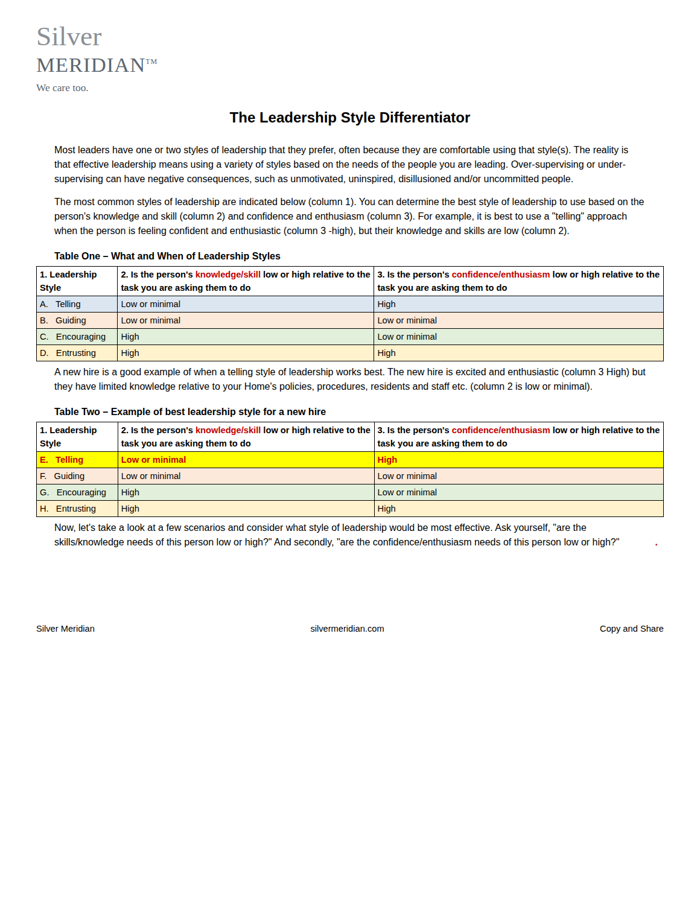Silver
MERIDIANTM
We care too.
The Leadership Style Differentiator
Most leaders have one or two styles of leadership that they prefer, often because they are comfortable using that style(s). The reality is that effective leadership means using a variety of styles based on the needs of the people you are leading. Over-supervising or under-supervising can have negative consequences, such as unmotivated, uninspired, disillusioned and/or uncommitted people.
The most common styles of leadership are indicated below (column 1). You can determine the best style of leadership to use based on the person's knowledge and skill (column 2) and confidence and enthusiasm (column 3). For example, it is best to use a "telling" approach when the person is feeling confident and enthusiastic (column 3 -high), but their knowledge and skills are low (column 2).
Table One – What and When of Leadership Styles
| 1. Leadership Style | 2. Is the person's knowledge/skill low or high relative to the task you are asking them to do | 3. Is the person's confidence/enthusiasm low or high relative to the task you are asking them to do |
| --- | --- | --- |
| A. Telling | Low or minimal | High |
| B. Guiding | Low or minimal | Low or minimal |
| C. Encouraging | High | Low or minimal |
| D. Entrusting | High | High |
A new hire is a good example of when a telling style of leadership works best. The new hire is excited and enthusiastic (column 3 High) but they have limited knowledge relative to your Home's policies, procedures, residents and staff etc. (column 2 is low or minimal).
Table Two – Example of best leadership style for a new hire
| 1. Leadership Style | 2. Is the person's knowledge/skill low or high relative to the task you are asking them to do | 3. Is the person's confidence/enthusiasm low or high relative to the task you are asking them to do |
| --- | --- | --- |
| E. Telling | Low or minimal | High |
| F. Guiding | Low or minimal | Low or minimal |
| G. Encouraging | High | Low or minimal |
| H. Entrusting | High | High |
Now, let's take a look at a few scenarios and consider what style of leadership would be most effective. Ask yourself, "are the skills/knowledge needs of this person low or high?" And secondly, ."are the confidence/enthusiasm needs of this person low or high?"
Silver Meridian silvermeridian.com Copy and Share